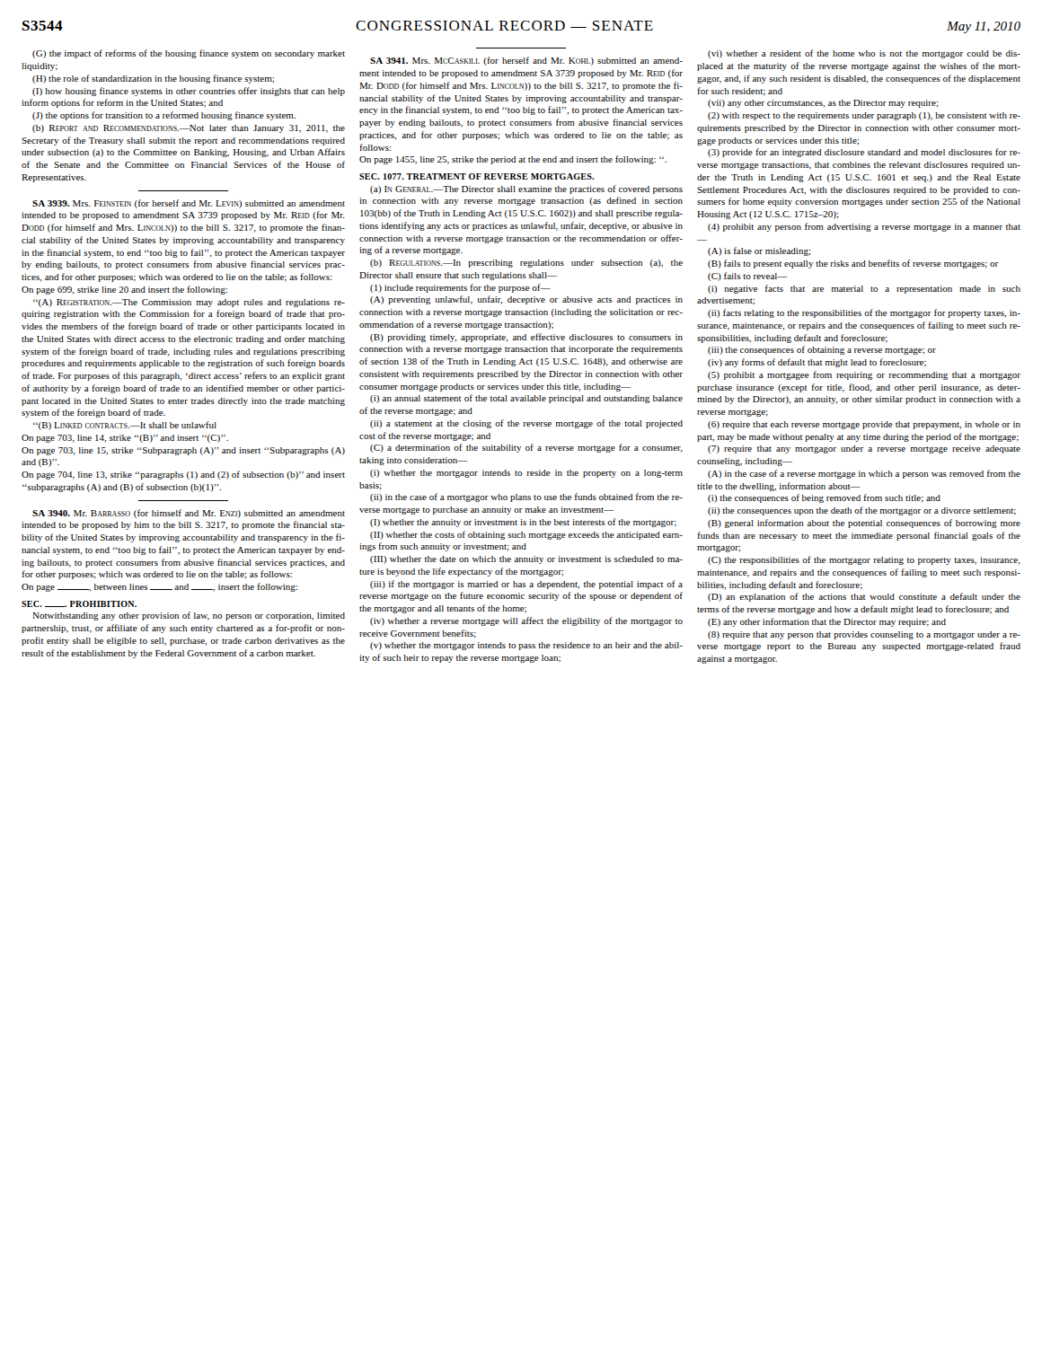S3544
CONGRESSIONAL RECORD — SENATE
May 11, 2010
(G) the impact of reforms of the housing finance system on secondary market liquidity;
(H) the role of standardization in the housing finance system;
(I) how housing finance systems in other countries offer insights that can help inform options for reform in the United States; and
(J) the options for transition to a reformed housing finance system.
(b) Report and Recommendations.—Not later than January 31, 2011, the Secretary of the Treasury shall submit the report and recommendations required under subsection (a) to the Committee on Banking, Housing, and Urban Affairs of the Senate and the Committee on Financial Services of the House of Representatives.
SA 3939. Mrs. Feinstein (for herself and Mr. Levin) submitted an amendment intended to be proposed to amendment SA 3739 proposed by Mr. Reid (for Mr. Dodd (for himself and Mrs. Lincoln)) to the bill S. 3217, to promote the financial stability of the United States by improving accountability and transparency in the financial system, to end ‘‘too big to fail’’, to protect the American taxpayer by ending bailouts, to protect consumers from abusive financial services practices, and for other purposes; which was ordered to lie on the table; as follows:
On page 699, strike line 20 and insert the following:
‘‘(A) Registration.—The Commission may adopt rules and regulations requiring registration with the Commission for a foreign board of trade that provides the members of the foreign board of trade or other participants located in the United States with direct access to the electronic trading and order matching system of the foreign board of trade, including rules and regulations prescribing procedures and requirements applicable to the registration of such foreign boards of trade. For purposes of this paragraph, ‘direct access’ refers to an explicit grant of authority by a foreign board of trade to an identified member or other participant located in the United States to enter trades directly into the trade matching system of the foreign board of trade.
‘‘(B) Linked contracts.—It shall be unlawful
On page 703, line 14, strike ‘‘(B)’’ and insert ‘‘(C)’’.
On page 703, line 15, strike ‘‘Subparagraph (A)’’ and insert ‘‘Subparagraphs (A) and (B)’’.
On page 704, line 13, strike ‘‘paragraphs (1) and (2) of subsection (b)’’ and insert ‘‘subparagraphs (A) and (B) of subsection (b)(1)’’.
SA 3940. Mr. Barrasso (for himself and Mr. Enzi) submitted an amendment intended to be proposed by him to the bill S. 3217, to promote the financial stability of the United States by improving accountability and transparency in the financial system, to end ‘‘too big to fail’’, to protect the American taxpayer by ending bailouts, to protect consumers from abusive financial services practices, and for other purposes; which was ordered to lie on the table; as follows:
On page , between lines and , insert the following:
SEC. . PROHIBITION.
Notwithstanding any other provision of law, no person or corporation, limited partnership, trust, or affiliate of any such entity chartered as a for-profit or nonprofit entity shall be eligible to sell, purchase, or trade carbon derivatives as the result of the establishment by the Federal Government of a carbon market.
SA 3941. Mrs. McCaskill (for herself and Mr. Kohl) submitted an amendment intended to be proposed to amendment SA 3739 proposed by Mr. Reid (for Mr. Dodd (for himself and Mrs. Lincoln)) to the bill S. 3217, to promote the financial stability of the United States by improving accountability and transparency in the financial system, to end ‘‘too big to fail’’, to protect the American taxpayer by ending bailouts, to protect consumers from abusive financial services practices, and for other purposes; which was ordered to lie on the table; as follows:
On page 1455, line 25, strike the period at the end and insert the following: ‘‘.
SEC. 1077. TREATMENT OF REVERSE MORTGAGES.
(a) In General.—The Director shall examine the practices of covered persons in connection with any reverse mortgage transaction (as defined in section 103(bb) of the Truth in Lending Act (15 U.S.C. 1602)) and shall prescribe regulations identifying any acts or practices as unlawful, unfair, deceptive, or abusive in connection with a reverse mortgage transaction or the recommendation or offering of a reverse mortgage.
(b) Regulations.—In prescribing regulations under subsection (a), the Director shall ensure that such regulations shall—
(1) include requirements for the purpose of—
(A) preventing unlawful, unfair, deceptive or abusive acts and practices in connection with a reverse mortgage transaction (including the solicitation or recommendation of a reverse mortgage transaction);
(B) providing timely, appropriate, and effective disclosures to consumers in connection with a reverse mortgage transaction that incorporate the requirements of section 138 of the Truth in Lending Act (15 U.S.C. 1648), and otherwise are consistent with requirements prescribed by the Director in connection with other consumer mortgage products or services under this title, including—
(i) an annual statement of the total available principal and outstanding balance of the reverse mortgage; and
(ii) a statement at the closing of the reverse mortgage of the total projected cost of the reverse mortgage; and
(C) a determination of the suitability of a reverse mortgage for a consumer, taking into consideration—
(i) whether the mortgagor intends to reside in the property on a long-term basis;
(ii) in the case of a mortgagor who plans to use the funds obtained from the reverse mortgage to purchase an annuity or make an investment—
(I) whether the annuity or investment is in the best interests of the mortgagor;
(II) whether the costs of obtaining such mortgage exceeds the anticipated earnings from such annuity or investment; and
(III) whether the date on which the annuity or investment is scheduled to mature is beyond the life expectancy of the mortgagor;
(iii) if the mortgagor is married or has a dependent, the potential impact of a reverse mortgage on the future economic security of the spouse or dependent of the mortgagor and all tenants of the home;
(iv) whether a reverse mortgage will affect the eligibility of the mortgagor to receive Government benefits;
(v) whether the mortgagor intends to pass the residence to an heir and the ability of such heir to repay the reverse mortgage loan;
(vi) whether a resident of the home who is not the mortgagor could be displaced at the maturity of the reverse mortgage against the wishes of the mortgagor, and, if any such resident is disabled, the consequences of the displacement for such resident; and
(vii) any other circumstances, as the Director may require;
(2) with respect to the requirements under paragraph (1), be consistent with requirements prescribed by the Director in connection with other consumer mortgage products or services under this title;
(3) provide for an integrated disclosure standard and model disclosures for reverse mortgage transactions, that combines the relevant disclosures required under the Truth in Lending Act (15 U.S.C. 1601 et seq.) and the Real Estate Settlement Procedures Act, with the disclosures required to be provided to consumers for home equity conversion mortgages under section 255 of the National Housing Act (12 U.S.C. 1715z–20);
(4) prohibit any person from advertising a reverse mortgage in a manner that—
(A) is false or misleading;
(B) fails to present equally the risks and benefits of reverse mortgages; or
(C) fails to reveal—
(i) negative facts that are material to a representation made in such advertisement;
(ii) facts relating to the responsibilities of the mortgagor for property taxes, insurance, maintenance, or repairs and the consequences of failing to meet such responsibilities, including default and foreclosure;
(iii) the consequences of obtaining a reverse mortgage; or
(iv) any forms of default that might lead to foreclosure;
(5) prohibit a mortgagee from requiring or recommending that a mortgagor purchase insurance (except for title, flood, and other peril insurance, as determined by the Director), an annuity, or other similar product in connection with a reverse mortgage;
(6) require that each reverse mortgage provide that prepayment, in whole or in part, may be made without penalty at any time during the period of the mortgage;
(7) require that any mortgagor under a reverse mortgage receive adequate counseling, including—
(A) in the case of a reverse mortgage in which a person was removed from the title to the dwelling, information about—
(i) the consequences of being removed from such title; and
(ii) the consequences upon the death of the mortgagor or a divorce settlement;
(B) general information about the potential consequences of borrowing more funds than are necessary to meet the immediate personal financial goals of the mortgagor;
(C) the responsibilities of the mortgagor relating to property taxes, insurance, maintenance, and repairs and the consequences of failing to meet such responsibilities, including default and foreclosure;
(D) an explanation of the actions that would constitute a default under the terms of the reverse mortgage and how a default might lead to foreclosure; and
(E) any other information that the Director may require; and
(8) require that any person that provides counseling to a mortgagor under a reverse mortgage report to the Bureau any suspected mortgage-related fraud against a mortgagor.